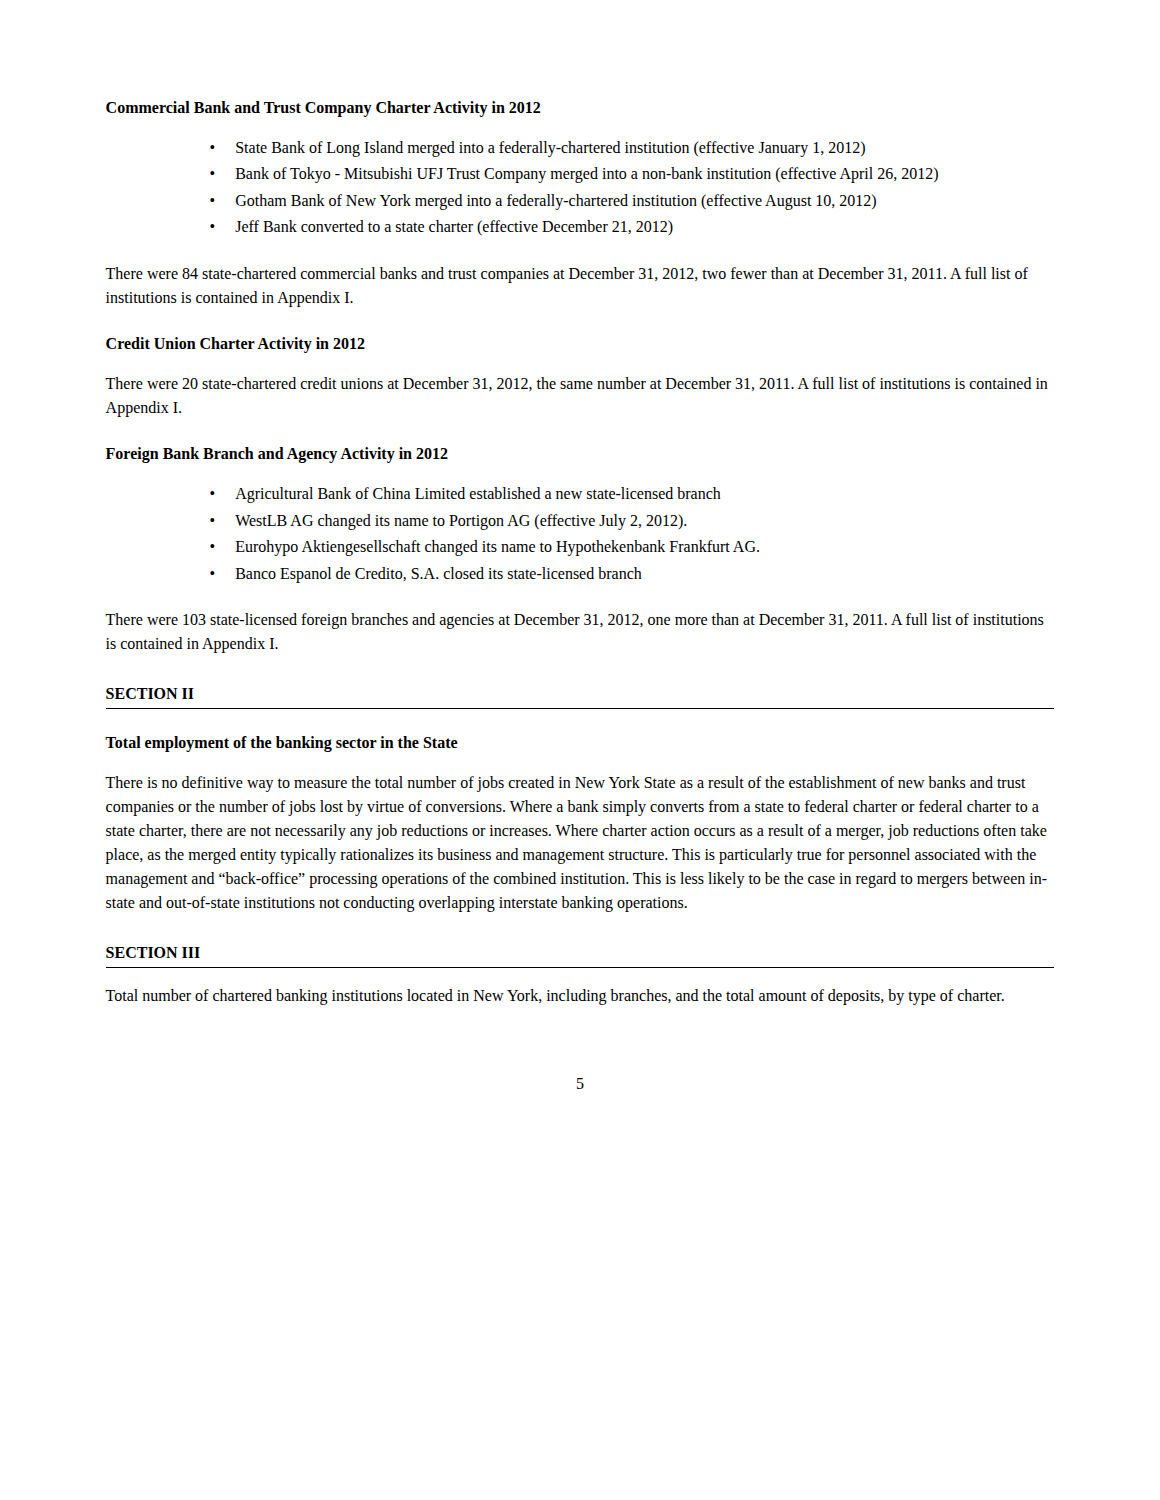Commercial Bank and Trust Company Charter Activity in 2012
State Bank of Long Island merged into a federally-chartered institution (effective January 1, 2012)
Bank of Tokyo - Mitsubishi UFJ Trust Company merged into a non-bank institution (effective April 26, 2012)
Gotham Bank of New York merged into a federally-chartered institution (effective August 10, 2012)
Jeff Bank converted to a state charter (effective December 21, 2012)
There were 84 state-chartered commercial banks and trust companies at December 31, 2012, two fewer than at December 31, 2011. A full list of institutions is contained in Appendix I.
Credit Union Charter Activity in 2012
There were 20 state-chartered credit unions at December 31, 2012, the same number at December 31, 2011. A full list of institutions is contained in Appendix I.
Foreign Bank Branch and Agency Activity in 2012
Agricultural Bank of China Limited established a new state-licensed branch
WestLB AG changed its name to Portigon AG (effective July 2, 2012).
Eurohypo Aktiengesellschaft changed its name to Hypothekenbank Frankfurt AG.
Banco Espanol de Credito, S.A. closed its state-licensed branch
There were 103 state-licensed foreign branches and agencies at December 31, 2012, one more than at December 31, 2011. A full list of institutions is contained in Appendix I.
SECTION II
Total employment of the banking sector in the State
There is no definitive way to measure the total number of jobs created in New York State as a result of the establishment of new banks and trust companies or the number of jobs lost by virtue of conversions. Where a bank simply converts from a state to federal charter or federal charter to a state charter, there are not necessarily any job reductions or increases. Where charter action occurs as a result of a merger, job reductions often take place, as the merged entity typically rationalizes its business and management structure. This is particularly true for personnel associated with the management and “back-office” processing operations of the combined institution. This is less likely to be the case in regard to mergers between in-state and out-of-state institutions not conducting overlapping interstate banking operations.
SECTION III
Total number of chartered banking institutions located in New York, including branches, and the total amount of deposits, by type of charter.
5